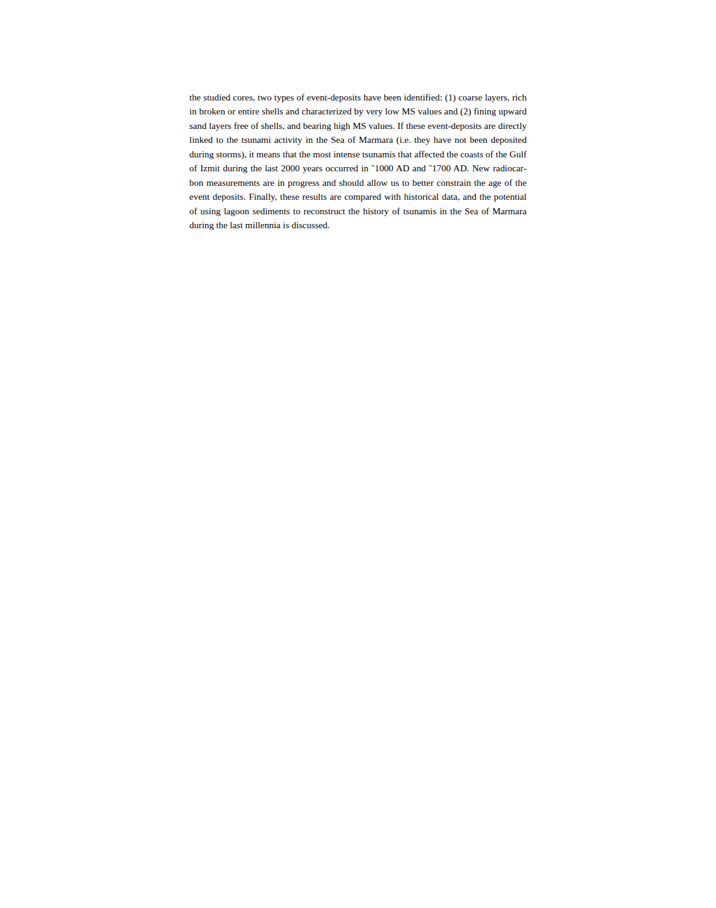the studied cores, two types of event-deposits have been identified: (1) coarse layers, rich in broken or entire shells and characterized by very low MS values and (2) fining upward sand layers free of shells, and bearing high MS values. If these event-deposits are directly linked to the tsunami activity in the Sea of Marmara (i.e. they have not been deposited during storms), it means that the most intense tsunamis that affected the coasts of the Gulf of Izmit during the last 2000 years occurred in ˜1000 AD and ˜1700 AD. New radiocarbon measurements are in progress and should allow us to better constrain the age of the event deposits. Finally, these results are compared with historical data, and the potential of using lagoon sediments to reconstruct the history of tsunamis in the Sea of Marmara during the last millennia is discussed.